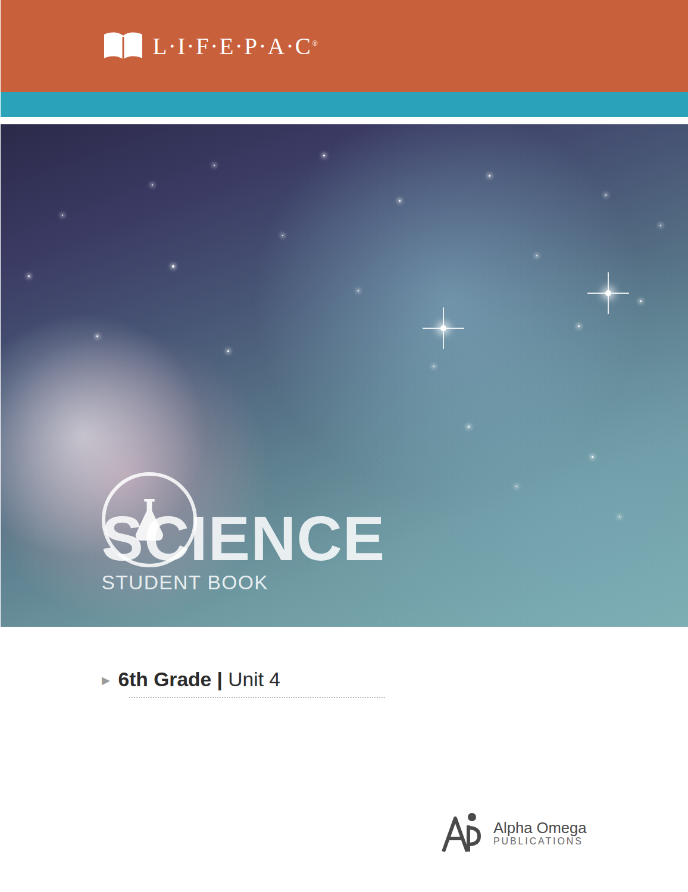L·I·F·E·P·A·C®
SCIENCE
STUDENT BOOK
▶ 6th Grade | Unit 4
Alpha Omega
PUBLICATIONS